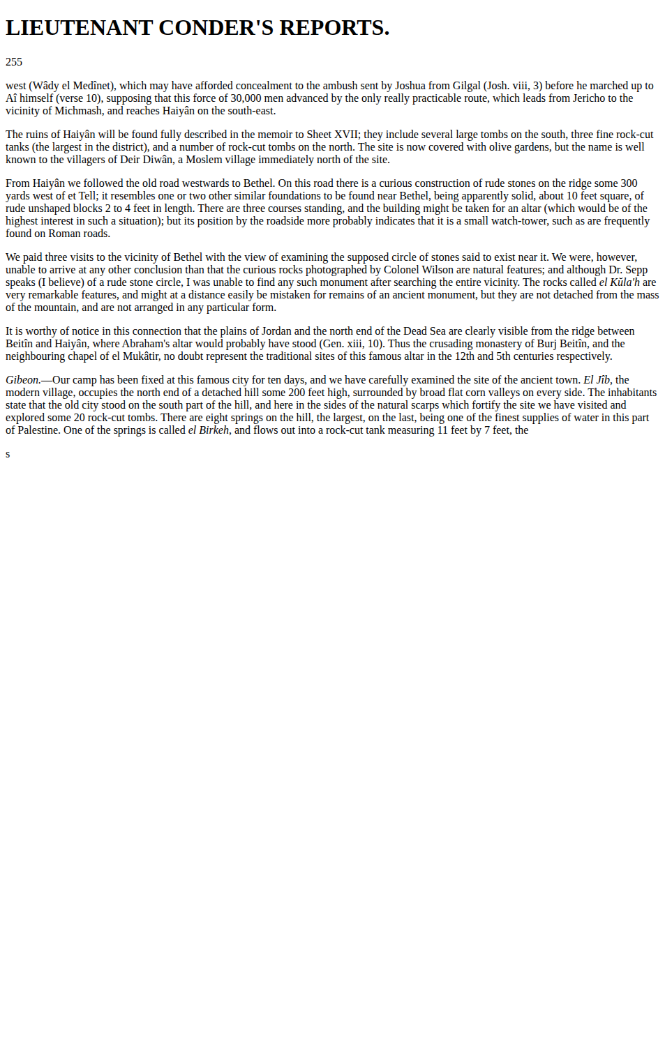LIEUTENANT CONDER'S REPORTS.
255
west (Wâdy el Medînet), which may have afforded concealment to the ambush sent by Joshua from Gilgal (Josh. viii, 3) before he marched up to Aî himself (verse 10), supposing that this force of 30,000 men advanced by the only really practicable route, which leads from Jericho to the vicinity of Michmash, and reaches Haiyân on the south-east.
The ruins of Haiyân will be found fully described in the memoir to Sheet XVII; they include several large tombs on the south, three fine rock-cut tanks (the largest in the district), and a number of rock-cut tombs on the north. The site is now covered with olive gardens, but the name is well known to the villagers of Deir Diwân, a Moslem village immediately north of the site.
From Haiyân we followed the old road westwards to Bethel. On this road there is a curious construction of rude stones on the ridge some 300 yards west of et Tell; it resembles one or two other similar foundations to be found near Bethel, being apparently solid, about 10 feet square, of rude unshaped blocks 2 to 4 feet in length. There are three courses standing, and the building might be taken for an altar (which would be of the highest interest in such a situation); but its position by the roadside more probably indicates that it is a small watch-tower, such as are frequently found on Roman roads.
We paid three visits to the vicinity of Bethel with the view of examining the supposed circle of stones said to exist near it. We were, however, unable to arrive at any other conclusion than that the curious rocks photographed by Colonel Wilson are natural features; and although Dr. Sepp speaks (I believe) of a rude stone circle, I was unable to find any such monument after searching the entire vicinity. The rocks called el Kŭla'h are very remarkable features, and might at a distance easily be mistaken for remains of an ancient monument, but they are not detached from the mass of the mountain, and are not arranged in any particular form.
It is worthy of notice in this connection that the plains of Jordan and the north end of the Dead Sea are clearly visible from the ridge between Beitîn and Haiyân, where Abraham's altar would probably have stood (Gen. xiii, 10). Thus the crusading monastery of Burj Beitîn, and the neighbouring chapel of el Mukâtir, no doubt represent the traditional sites of this famous altar in the 12th and 5th centuries respectively.
Gibeon.—Our camp has been fixed at this famous city for ten days, and we have carefully examined the site of the ancient town. El Jîb, the modern village, occupies the north end of a detached hill some 200 feet high, surrounded by broad flat corn valleys on every side. The inhabitants state that the old city stood on the south part of the hill, and here in the sides of the natural scarps which fortify the site we have visited and explored some 20 rock-cut tombs. There are eight springs on the hill, the largest, on the last, being one of the finest supplies of water in this part of Palestine. One of the springs is called el Birkeh, and flows out into a rock-cut tank measuring 11 feet by 7 feet, the
s